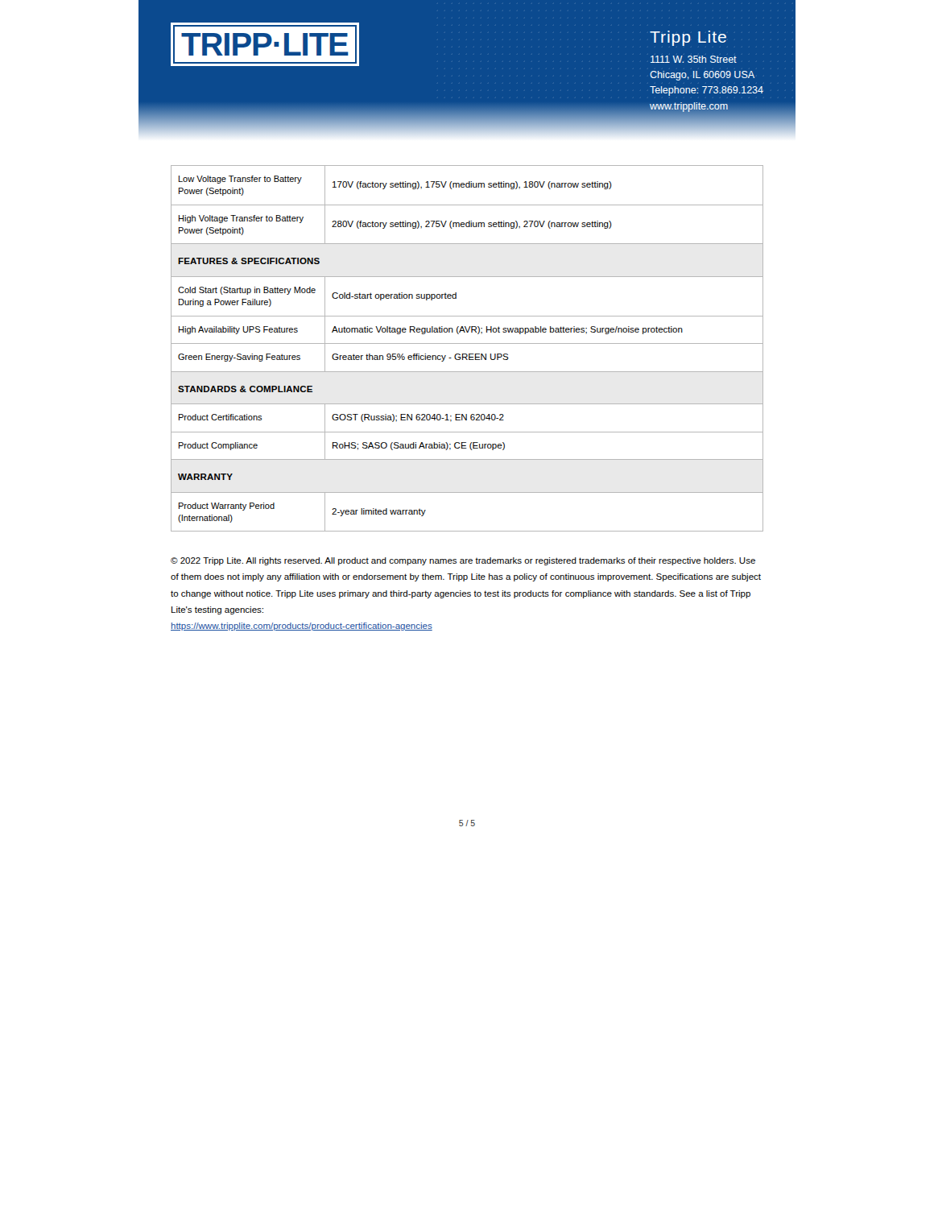TRIPP·LITE
Tripp Lite
1111 W. 35th Street
Chicago, IL 60609 USA
Telephone: 773.869.1234
www.tripplite.com
| Low Voltage Transfer to Battery Power (Setpoint) | 170V (factory setting), 175V (medium setting), 180V (narrow setting) |
| High Voltage Transfer to Battery Power (Setpoint) | 280V (factory setting), 275V (medium setting), 270V (narrow setting) |
| FEATURES & SPECIFICATIONS |
| Cold Start (Startup in Battery Mode During a Power Failure) | Cold-start operation supported |
| High Availability UPS Features | Automatic Voltage Regulation (AVR); Hot swappable batteries; Surge/noise protection |
| Green Energy-Saving Features | Greater than 95% efficiency - GREEN UPS |
| STANDARDS & COMPLIANCE |
| Product Certifications | GOST (Russia); EN 62040-1; EN 62040-2 |
| Product Compliance | RoHS; SASO (Saudi Arabia); CE (Europe) |
| WARRANTY |
| Product Warranty Period (International) | 2-year limited warranty |
© 2022 Tripp Lite. All rights reserved. All product and company names are trademarks or registered trademarks of their respective holders. Use of them does not imply any affiliation with or endorsement by them. Tripp Lite has a policy of continuous improvement. Specifications are subject to change without notice. Tripp Lite uses primary and third-party agencies to test its products for compliance with standards. See a list of Tripp Lite's testing agencies:
https://www.tripplite.com/products/product-certification-agencies
5 / 5